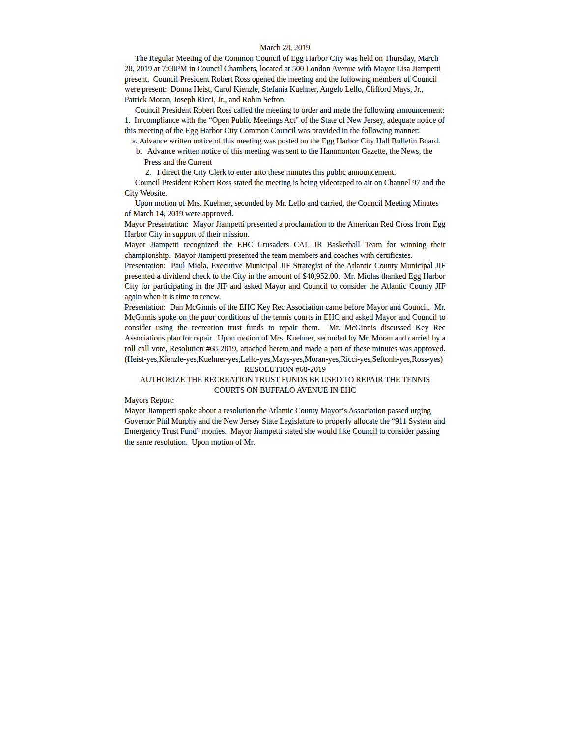March 28, 2019
The Regular Meeting of the Common Council of Egg Harbor City was held on Thursday, March 28, 2019 at 7:00PM in Council Chambers, located at 500 London Avenue with Mayor Lisa Jiampetti present. Council President Robert Ross opened the meeting and the following members of Council were present: Donna Heist, Carol Kienzle, Stefania Kuehner, Angelo Lello, Clifford Mays, Jr., Patrick Moran, Joseph Ricci, Jr., and Robin Sefton.
Council President Robert Ross called the meeting to order and made the following announcement:
1. In compliance with the “Open Public Meetings Act” of the State of New Jersey, adequate notice of this meeting of the Egg Harbor City Common Council was provided in the following manner:
a. Advance written notice of this meeting was posted on the Egg Harbor City Hall Bulletin Board.
b. Advance written notice of this meeting was sent to the Hammonton Gazette, the News, the Press and the Current
2. I direct the City Clerk to enter into these minutes this public announcement.
Council President Robert Ross stated the meeting is being videotaped to air on Channel 97 and the City Website.
Upon motion of Mrs. Kuehner, seconded by Mr. Lello and carried, the Council Meeting Minutes of March 14, 2019 were approved.
Mayor Presentation: Mayor Jiampetti presented a proclamation to the American Red Cross from Egg Harbor City in support of their mission.
Mayor Jiampetti recognized the EHC Crusaders CAL JR Basketball Team for winning their championship. Mayor Jiampetti presented the team members and coaches with certificates.
Presentation: Paul Miola, Executive Municipal JIF Strategist of the Atlantic County Municipal JIF presented a dividend check to the City in the amount of $40,952.00. Mr. Miolas thanked Egg Harbor City for participating in the JIF and asked Mayor and Council to consider the Atlantic County JIF again when it is time to renew.
Presentation: Dan McGinnis of the EHC Key Rec Association came before Mayor and Council. Mr. McGinnis spoke on the poor conditions of the tennis courts in EHC and asked Mayor and Council to consider using the recreation trust funds to repair them. Mr. McGinnis discussed Key Rec Associations plan for repair. Upon motion of Mrs. Kuehner, seconded by Mr. Moran and carried by a roll call vote, Resolution #68-2019, attached hereto and made a part of these minutes was approved.(Heist-yes,Kienzle-yes,Kuehner-yes,Lello-yes,Mays-yes,Moran-yes,Ricci-yes,Seftonh-yes,Ross-yes)
RESOLUTION #68-2019
AUTHORIZE THE RECREATION TRUST FUNDS BE USED TO REPAIR THE TENNIS COURTS ON BUFFALO AVENUE IN EHC
Mayors Report:
Mayor Jiampetti spoke about a resolution the Atlantic County Mayor’s Association passed urging Governor Phil Murphy and the New Jersey State Legislature to properly allocate the “911 System and Emergency Trust Fund” monies. Mayor Jiampetti stated she would like Council to consider passing the same resolution. Upon motion of Mr.